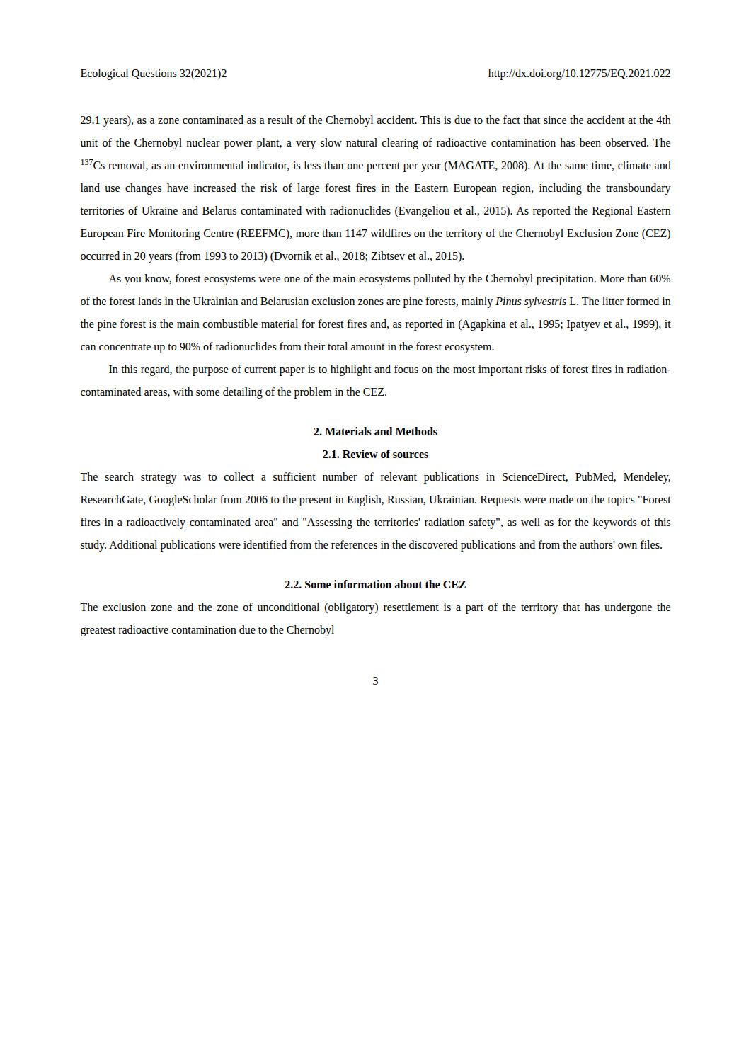Ecological Questions 32(2021)2 http://dx.doi.org/10.12775/EQ.2021.022
29.1 years), as a zone contaminated as a result of the Chernobyl accident. This is due to the fact that since the accident at the 4th unit of the Chernobyl nuclear power plant, a very slow natural clearing of radioactive contamination has been observed. The 137Cs removal, as an environmental indicator, is less than one percent per year (MAGATE, 2008). At the same time, climate and land use changes have increased the risk of large forest fires in the Eastern European region, including the transboundary territories of Ukraine and Belarus contaminated with radionuclides (Evangeliou et al., 2015). As reported the Regional Eastern European Fire Monitoring Centre (REEFMC), more than 1147 wildfires on the territory of the Chernobyl Exclusion Zone (CEZ) occurred in 20 years (from 1993 to 2013) (Dvornik et al., 2018; Zibtsev et al., 2015).
As you know, forest ecosystems were one of the main ecosystems polluted by the Chernobyl precipitation. More than 60% of the forest lands in the Ukrainian and Belarusian exclusion zones are pine forests, mainly Pinus sylvestris L. The litter formed in the pine forest is the main combustible material for forest fires and, as reported in (Agapkina et al., 1995; Ipatyev et al., 1999), it can concentrate up to 90% of radionuclides from their total amount in the forest ecosystem.
In this regard, the purpose of current paper is to highlight and focus on the most important risks of forest fires in radiation-contaminated areas, with some detailing of the problem in the CEZ.
2. Materials and Methods
2.1. Review of sources
The search strategy was to collect a sufficient number of relevant publications in ScienceDirect, PubMed, Mendeley, ResearchGate, GoogleScholar from 2006 to the present in English, Russian, Ukrainian. Requests were made on the topics "Forest fires in a radioactively contaminated area" and "Assessing the territories' radiation safety", as well as for the keywords of this study. Additional publications were identified from the references in the discovered publications and from the authors' own files.
2.2. Some information about the CEZ
The exclusion zone and the zone of unconditional (obligatory) resettlement is a part of the territory that has undergone the greatest radioactive contamination due to the Chernobyl
3